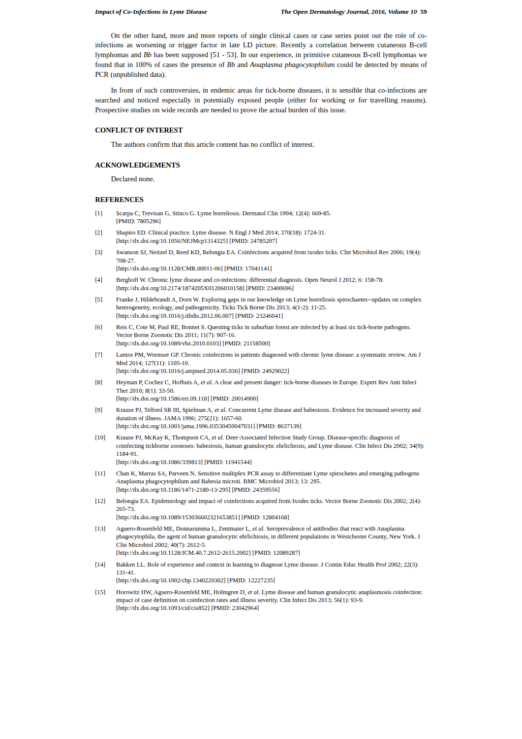Impact of Co-Infections in Lyme Disease
The Open Dermatology Journal, 2016, Volume 10 59
On the other hand, more and more reports of single clinical cases or case series point out the role of co-infections as worsening or trigger factor in late LD picture. Recently a correlation between cutaneous B-cell lymphomas and Bb has been supposed [51 - 53]. In our experience, in primitive cutaneous B-cell lymphomas we found that in 100% of cases the presence of Bb and Anaplasma phagocytophilum could be detected by means of PCR (unpublished data).
In front of such controversies, in endemic areas for tick-borne diseases, it is sensible that co-infections are searched and noticed especially in potentially exposed people (either for working or for travelling reasons). Prospective studies on wide records are needed to prove the actual burden of this issue.
Conflict of Interest
The authors confirm that this article content has no conflict of interest.
Acknowledgements
Declared none.
References
[1]
Scarpa C, Trevisan G, Stinco G. Lyme borreliosis. Dermatol Clin 1994; 12(4): 669-85. [PMID: 7805296]
[2]
Shapiro ED. Clinical practice. Lyme disease. N Engl J Med 2014; 370(18): 1724-31. [http://dx.doi.org/10.1056/NEJMcp1314325] [PMID: 24785207]
[3]
Swanson SJ, Neitzel D, Reed KD, Belongia EA. Coinfections acquired from ixodes ticks. Clin Microbiol Rev 2006; 19(4): 708-27. [http://dx.doi.org/10.1128/CMR.00011-06] [PMID: 17041141]
[4]
Berghoff W. Chronic lyme disease and co-infections: differential diagnosis. Open Neurol J 2012; 6: 158-78. [http://dx.doi.org/10.2174/1874205X01206010158] [PMID: 23400696]
[5]
Franke J, Hildebrandt A, Dorn W. Exploring gaps in our knowledge on Lyme borreliosis spirochaetes--updates on complex heterogeneity, ecology, and pathogenicity. Ticks Tick Borne Dis 2013; 4(1-2): 11-25. [http://dx.doi.org/10.1016/j.ttbdis.2012.06.007] [PMID: 23246041]
[6]
Reis C, Cote M, Paul RE, Bonnet S. Questing ticks in suburban forest are infected by at least six tick-borne pathogens. Vector Borne Zoonotic Dis 2011; 11(7): 907-16. [http://dx.doi.org/10.1089/vbz.2010.0103] [PMID: 21158500]
[7]
Lantos PM, Wormser GP. Chronic coinfections in patients diagnosed with chronic lyme disease: a systematic review. Am J Med 2014; 127(11): 1105-10. [http://dx.doi.org/10.1016/j.amjmed.2014.05.036] [PMID: 24929022]
[8]
Heyman P, Cochez C, Hofhuis A, et al. A clear and present danger: tick-borne diseases in Europe. Expert Rev Anti Infect Ther 2010; 8(1): 33-50. [http://dx.doi.org/10.1586/eri.09.118] [PMID: 20014900]
[9]
Krause PJ, Telford SR III, Spielman A, et al. Concurrent Lyme disease and babesiosis. Evidence for increased severity and duration of illness. JAMA 1996; 275(21): 1657-60. [http://dx.doi.org/10.1001/jama.1996.03530450047031] [PMID: 8637139]
[10]
Krause PJ, McKay K, Thompson CA, et al. Deer-Associated Infection Study Group. Disease-specific diagnosis of coinfecting tickborne zoonoses: babesiosis, human granulocytic ehrlichiosis, and Lyme disease. Clin Infect Dis 2002; 34(9): 1184-91. [http://dx.doi.org/10.1086/339813] [PMID: 11941544]
[11]
Chan K, Marras SA, Parveen N. Sensitive multiplex PCR assay to differentiate Lyme spirochetes and emerging pathogens Anaplasma phagocytophilum and Babesia microti. BMC Microbiol 2013; 13: 295. [http://dx.doi.org/10.1186/1471-2180-13-295] [PMID: 24359556]
[12]
Belongia EA. Epidemiology and impact of coinfections acquired from Ixodes ticks. Vector Borne Zoonotic Dis 2002; 2(4): 265-73. [http://dx.doi.org/10.1089/153036602321653851] [PMID: 12804168]
[13]
Aguero-Rosenfeld ME, Donnarumma L, Zentmaier L, et al. Seroprevalence of antibodies that react with Anaplasma phagocytophila, the agent of human granulocytic ehrlichiosis, in different populations in Westchester County, New York. J Clin Microbiol 2002; 40(7): 2612-5. [http://dx.doi.org/10.1128/JCM.40.7.2612-2615.2002] [PMID: 12089287]
[14]
Bakken LL. Role of experience and context in learning to diagnose Lyme disease. J Contin Educ Health Prof 2002; 22(3): 131-41. [http://dx.doi.org/10.1002/chp.1340220302] [PMID: 12227235]
[15]
Horowitz HW, Aguero-Rosenfeld ME, Holmgren D, et al. Lyme disease and human granulocytic anaplasmosis coinfection: impact of case definition on coinfection rates and illness severity. Clin Infect Dis 2013; 56(1): 93-9. [http://dx.doi.org/10.1093/cid/cis852] [PMID: 23042964]